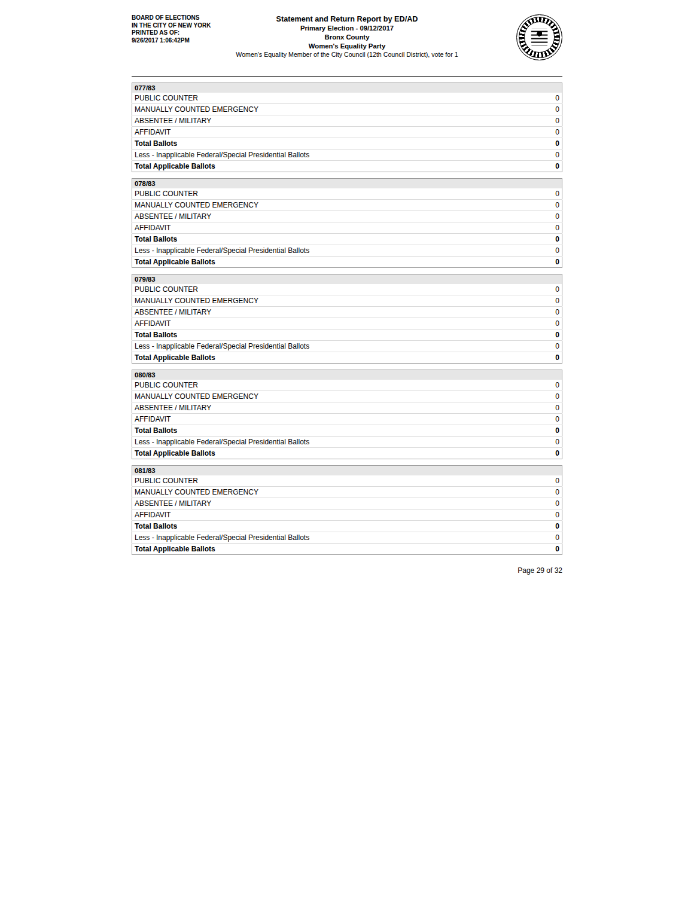BOARD OF ELECTIONS
IN THE CITY OF NEW YORK
PRINTED AS OF:
9/26/2017 1:06:42PM
Statement and Return Report by ED/AD
Primary Election - 09/12/2017
Bronx County
Women's Equality Party
Women's Equality Member of the City Council (12th Council District), vote for 1
077/83
| PUBLIC COUNTER | 0 |
| MANUALLY COUNTED EMERGENCY | 0 |
| ABSENTEE / MILITARY | 0 |
| AFFIDAVIT | 0 |
| Total Ballots | 0 |
| Less - Inapplicable Federal/Special Presidential Ballots | 0 |
| Total Applicable Ballots | 0 |
078/83
| PUBLIC COUNTER | 0 |
| MANUALLY COUNTED EMERGENCY | 0 |
| ABSENTEE / MILITARY | 0 |
| AFFIDAVIT | 0 |
| Total Ballots | 0 |
| Less - Inapplicable Federal/Special Presidential Ballots | 0 |
| Total Applicable Ballots | 0 |
079/83
| PUBLIC COUNTER | 0 |
| MANUALLY COUNTED EMERGENCY | 0 |
| ABSENTEE / MILITARY | 0 |
| AFFIDAVIT | 0 |
| Total Ballots | 0 |
| Less - Inapplicable Federal/Special Presidential Ballots | 0 |
| Total Applicable Ballots | 0 |
080/83
| PUBLIC COUNTER | 0 |
| MANUALLY COUNTED EMERGENCY | 0 |
| ABSENTEE / MILITARY | 0 |
| AFFIDAVIT | 0 |
| Total Ballots | 0 |
| Less - Inapplicable Federal/Special Presidential Ballots | 0 |
| Total Applicable Ballots | 0 |
081/83
| PUBLIC COUNTER | 0 |
| MANUALLY COUNTED EMERGENCY | 0 |
| ABSENTEE / MILITARY | 0 |
| AFFIDAVIT | 0 |
| Total Ballots | 0 |
| Less - Inapplicable Federal/Special Presidential Ballots | 0 |
| Total Applicable Ballots | 0 |
Page 29 of 32